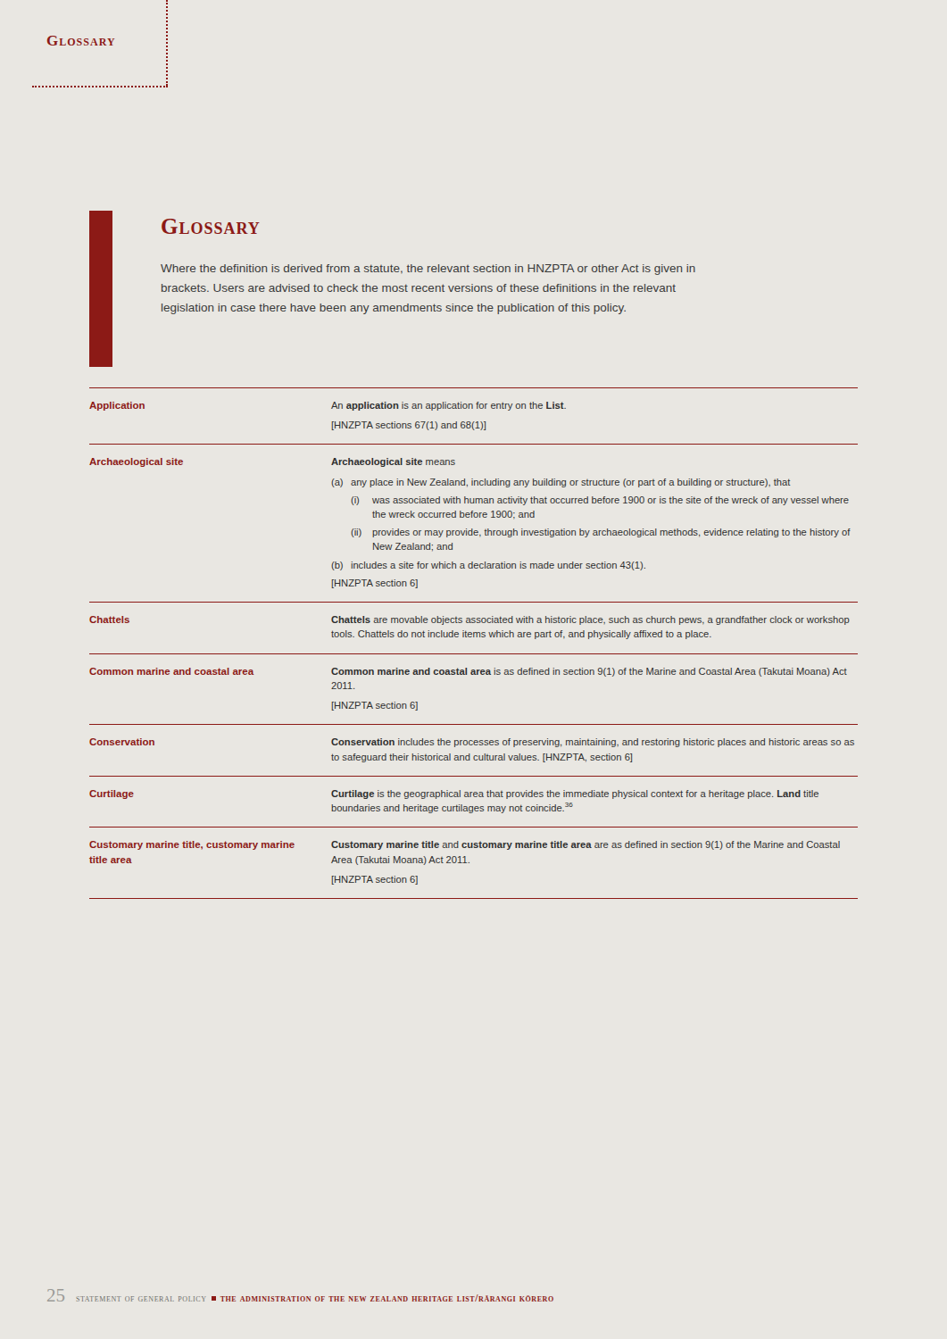Glossary
Glossary
Where the definition is derived from a statute, the relevant section in HNZPTA or other Act is given in brackets. Users are advised to check the most recent versions of these definitions in the relevant legislation in case there have been any amendments since the publication of this policy.
| Application | An application is an application for entry on the List . [HNZPTA sections 67(1) and 68(1)] |
| Archaeological site | Archaeological site means (a) any place in New Zealand, including any building or structure (or part of a building or structure), that (i) was associated with human activity that occurred before 1900 or is the site of the wreck of any vessel where the wreck occurred before 1900; and (ii) provides or may provide, through investigation by archaeological methods, evidence relating to the history of New Zealand; and (b) includes a site for which a declaration is made under section 43(1). [HNZPTA section 6] |
| Chattels | Chattels are movable objects associated with a historic place, such as church pews, a grandfather clock or workshop tools. Chattels do not include items which are part of, and physically affixed to a place. |
| Common marine and coastal area | Common marine and coastal area is as defined in section 9(1) of the Marine and Coastal Area (Takutai Moana) Act 2011. [HNZPTA section 6] |
| Conservation | Conservation includes the processes of preserving, maintaining, and restoring historic places and historic areas so as to safeguard their historical and cultural values. [HNZPTA, section 6] |
| Curtilage | Curtilage is the geographical area that provides the immediate physical context for a heritage place. Land title boundaries and heritage curtilages may not coincide. 36 |
| Customary marine title, customary marine title area | Customary marine title and customary marine title area are as defined in section 9(1) of the Marine and Coastal Area (Takutai Moana) Act 2011. [HNZPTA section 6] |
25 statement of general policy the administration of the new zealand heritage list/rārangi kōrero